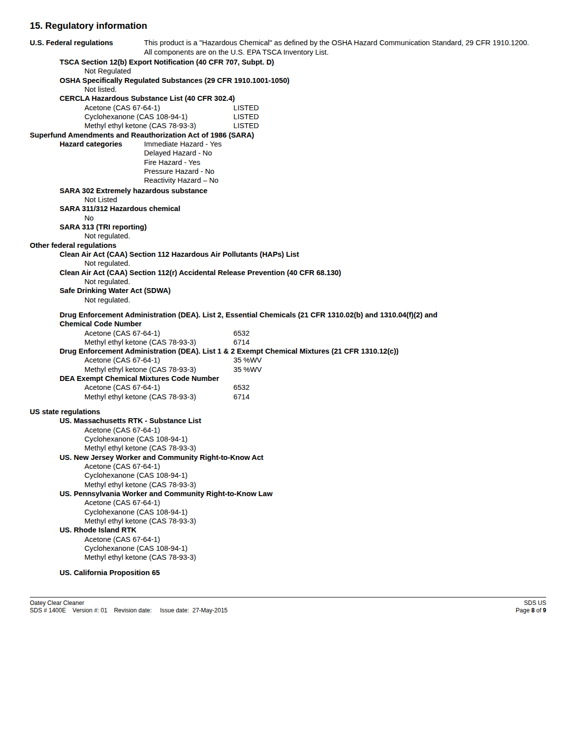15. Regulatory information
U.S. Federal regulations
This product is a "Hazardous Chemical" as defined by the OSHA Hazard Communication Standard, 29 CFR 1910.1200.
All components are on the U.S. EPA TSCA Inventory List.
TSCA Section 12(b) Export Notification (40 CFR 707, Subpt. D)
Not Regulated
OSHA Specifically Regulated Substances (29 CFR 1910.1001-1050)
Not listed.
CERCLA Hazardous Substance List (40 CFR 302.4)
Acetone (CAS 67-64-1) LISTED
Cyclohexanone (CAS 108-94-1) LISTED
Methyl ethyl ketone (CAS 78-93-3) LISTED
Superfund Amendments and Reauthorization Act of 1986 (SARA)
Hazard categories
Immediate Hazard - Yes
Delayed Hazard - No
Fire Hazard - Yes
Pressure Hazard - No
Reactivity Hazard – No
SARA 302 Extremely hazardous substance
Not Listed
SARA 311/312 Hazardous chemical
No
SARA 313 (TRI reporting)
Not regulated.
Other federal regulations
Clean Air Act (CAA) Section 112 Hazardous Air Pollutants (HAPs) List
Not regulated.
Clean Air Act (CAA) Section 112(r) Accidental Release Prevention (40 CFR 68.130)
Not regulated.
Safe Drinking Water Act (SDWA)
Not regulated.
Drug Enforcement Administration (DEA). List 2, Essential Chemicals (21 CFR 1310.02(b) and 1310.04(f)(2) and
Chemical Code Number
Acetone (CAS 67-64-1) 6532
Methyl ethyl ketone (CAS 78-93-3) 6714
Drug Enforcement Administration (DEA). List 1 & 2 Exempt Chemical Mixtures (21 CFR 1310.12(c))
Acetone (CAS 67-64-1) 35 %WV
Methyl ethyl ketone (CAS 78-93-3) 35 %WV
DEA Exempt Chemical Mixtures Code Number
Acetone (CAS 67-64-1) 6532
Methyl ethyl ketone (CAS 78-93-3) 6714
US state regulations
US. Massachusetts RTK - Substance List
Acetone (CAS 67-64-1)
Cyclohexanone (CAS 108-94-1)
Methyl ethyl ketone (CAS 78-93-3)
US. New Jersey Worker and Community Right-to-Know Act
Acetone (CAS 67-64-1)
Cyclohexanone (CAS 108-94-1)
Methyl ethyl ketone (CAS 78-93-3)
US. Pennsylvania Worker and Community Right-to-Know Law
Acetone (CAS 67-64-1)
Cyclohexanone (CAS 108-94-1)
Methyl ethyl ketone (CAS 78-93-3)
US. Rhode Island RTK
Acetone (CAS 67-64-1)
Cyclohexanone (CAS 108-94-1)
Methyl ethyl ketone (CAS 78-93-3)
US. California Proposition 65
Oatey Clear Cleaner
SDS # 1400E Version #: 01 Revision date: Issue date: 27-May-2015
SDS US
Page 8 of 9